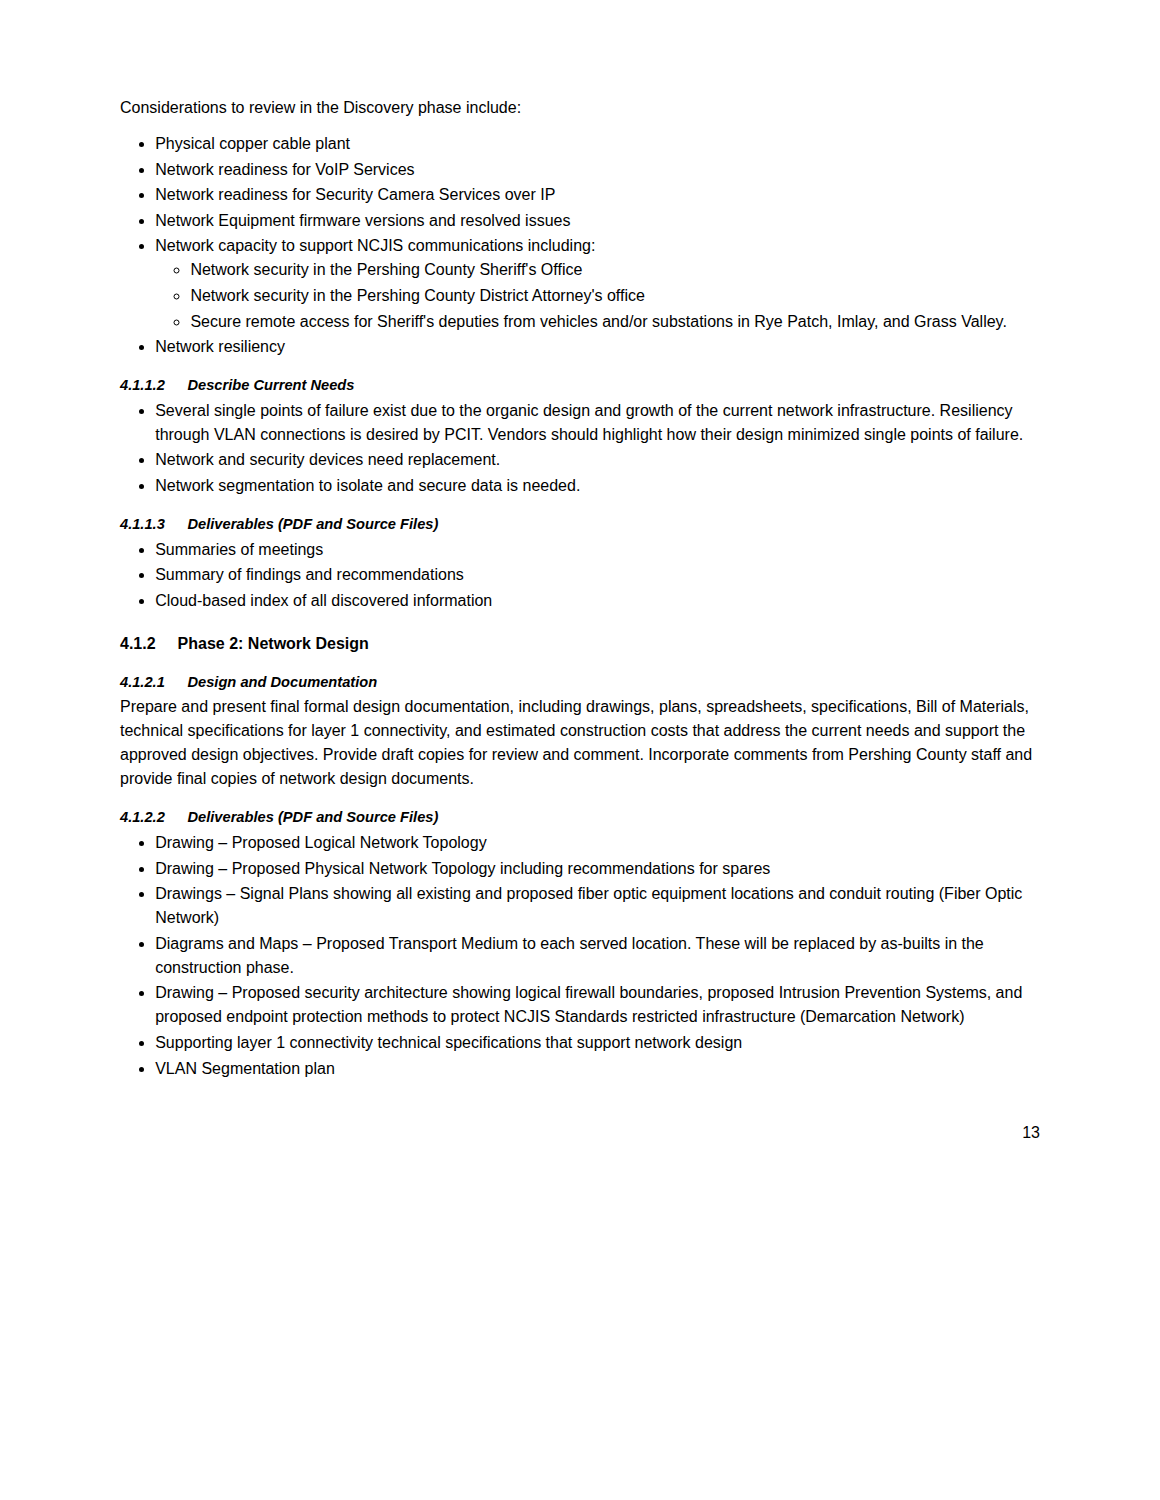Considerations to review in the Discovery phase include:
Physical copper cable plant
Network readiness for VoIP Services
Network readiness for Security Camera Services over IP
Network Equipment firmware versions and resolved issues
Network capacity to support NCJIS communications including:
Network security in the Pershing County Sheriff's Office
Network security in the Pershing County District Attorney's office
Secure remote access for Sheriff's deputies from vehicles and/or substations in Rye Patch, Imlay, and Grass Valley.
Network resiliency
4.1.1.2 Describe Current Needs
Several single points of failure exist due to the organic design and growth of the current network infrastructure. Resiliency through VLAN connections is desired by PCIT. Vendors should highlight how their design minimized single points of failure.
Network and security devices need replacement.
Network segmentation to isolate and secure data is needed.
4.1.1.3 Deliverables (PDF and Source Files)
Summaries of meetings
Summary of findings and recommendations
Cloud-based index of all discovered information
4.1.2 Phase 2: Network Design
4.1.2.1 Design and Documentation
Prepare and present final formal design documentation, including drawings, plans, spreadsheets, specifications, Bill of Materials, technical specifications for layer 1 connectivity, and estimated construction costs that address the current needs and support the approved design objectives. Provide draft copies for review and comment. Incorporate comments from Pershing County staff and provide final copies of network design documents.
4.1.2.2 Deliverables (PDF and Source Files)
Drawing – Proposed Logical Network Topology
Drawing – Proposed Physical Network Topology including recommendations for spares
Drawings – Signal Plans showing all existing and proposed fiber optic equipment locations and conduit routing (Fiber Optic Network)
Diagrams and Maps – Proposed Transport Medium to each served location. These will be replaced by as-builts in the construction phase.
Drawing – Proposed security architecture showing logical firewall boundaries, proposed Intrusion Prevention Systems, and proposed endpoint protection methods to protect NCJIS Standards restricted infrastructure (Demarcation Network)
Supporting layer 1 connectivity technical specifications that support network design
VLAN Segmentation plan
13